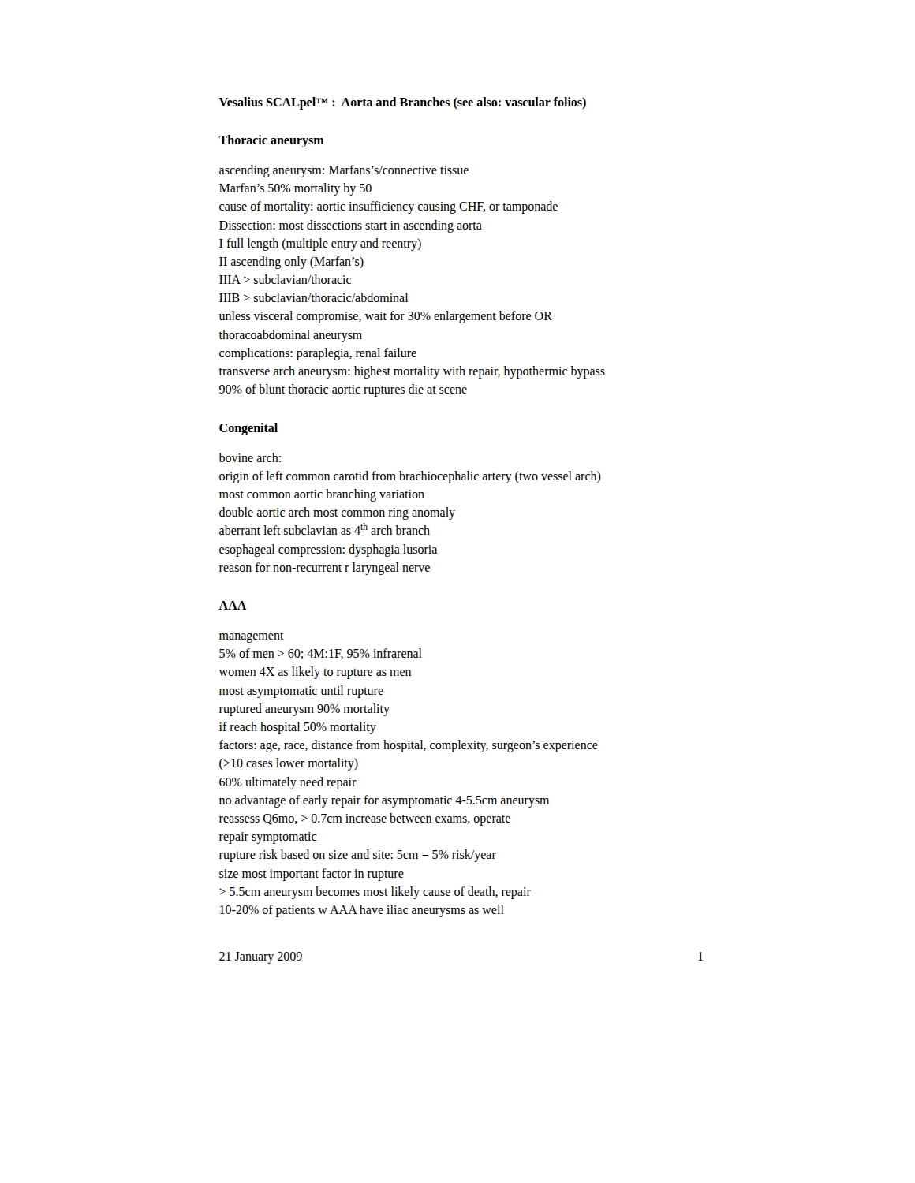Vesalius SCALpel™ : Aorta and Branches (see also: vascular folios)
Thoracic aneurysm
ascending aneurysm: Marfans’s/connective tissue
Marfan’s 50% mortality by 50
cause of mortality: aortic insufficiency causing CHF, or tamponade
Dissection: most dissections start in ascending aorta
I full length (multiple entry and reentry)
II ascending only (Marfan’s)
IIIA > subclavian/thoracic
IIIB > subclavian/thoracic/abdominal
unless visceral compromise, wait for 30% enlargement before OR
thoracoabdominal aneurysm
complications: paraplegia, renal failure
transverse arch aneurysm: highest mortality with repair, hypothermic bypass
90% of blunt thoracic aortic ruptures die at scene
Congenital
bovine arch:
origin of left common carotid from brachiocephalic artery (two vessel arch)
most common aortic branching variation
double aortic arch most common ring anomaly
aberrant left subclavian as 4th arch branch
esophageal compression: dysphagia lusoria
reason for non-recurrent r laryngeal nerve
AAA
management
5% of men > 60; 4M:1F, 95% infrarenal
women 4X as likely to rupture as men
most asymptomatic until rupture
ruptured aneurysm 90% mortality
if reach hospital 50% mortality
factors: age, race, distance from hospital, complexity, surgeon’s experience
(>10 cases lower mortality)
60% ultimately need repair
no advantage of early repair for asymptomatic 4-5.5cm aneurysm
reassess Q6mo, > 0.7cm increase between exams, operate
repair symptomatic
rupture risk based on size and site: 5cm = 5% risk/year
size most important factor in rupture
> 5.5cm aneurysm becomes most likely cause of death, repair
10-20% of patients w AAA have iliac aneurysms as well
21 January 2009 1